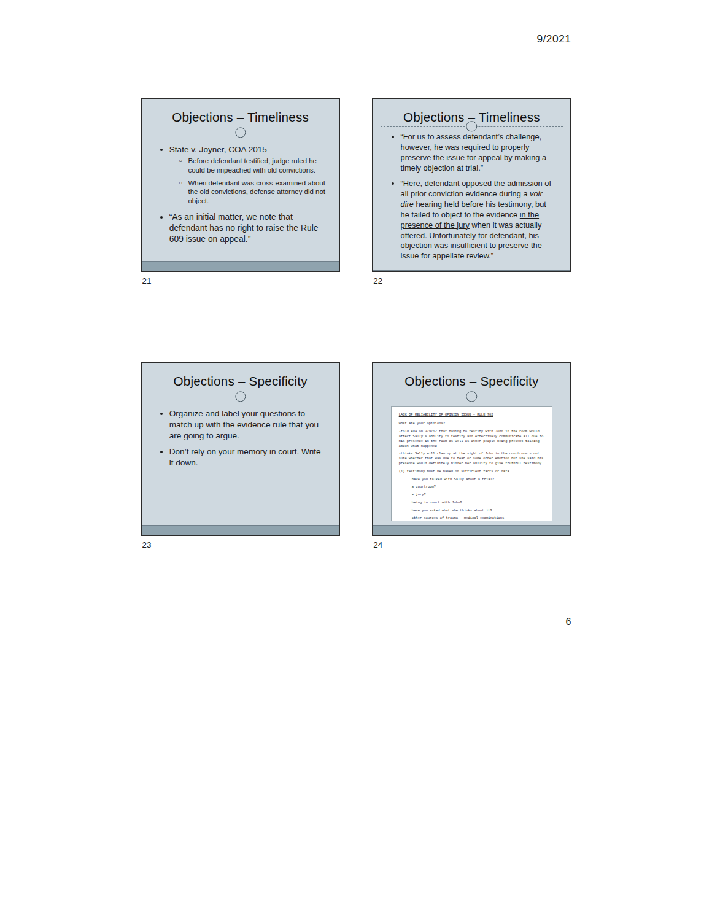9/2021
Objections – Timeliness
State v. Joyner, COA 2015
Before defendant testified, judge ruled he could be impeached with old convictions.
When defendant was cross-examined about the old convictions, defense attorney did not object.
“As an initial matter, we note that defendant has no right to raise the Rule 609 issue on appeal.”
21
Objections – Timeliness
“For us to assess defendant’s challenge, however, he was required to properly preserve the issue for appeal by making a timely objection at trial.”
“Here, defendant opposed the admission of all prior conviction evidence during a voir dire hearing held before his testimony, but he failed to object to the evidence in the presence of the jury when it was actually offered. Unfortunately for defendant, his objection was insufficient to preserve the issue for appellate review.”
22
Objections – Specificity
Organize and label your questions to match up with the evidence rule that you are going to argue.
Don’t rely on your memory in court. Write it down.
23
Objections – Specificity
LACK OF RELIABILITY OF OPINION ISSUE – RULE 702
what are your opinions?
-told ADA on 3/9/12 that having to testify with John in the room would affect Sally’s ability to testify and effectively communicate all due to his presence in the room as well as other people being present talking about what happened
-thinks Sally will clam up at the sight of John in the courtroom – not sure whether that was due to fear or some other emotion but she said his presence would definitely hinder her ability to give truthful testimony
(1) testimony must be based on sufficient facts or data
have you talked with Sally about a trial?
a courtroom?
a jury?
being in court with John?
have you asked what she thinks about it?
other sources of trauma – medical examinations
24
6